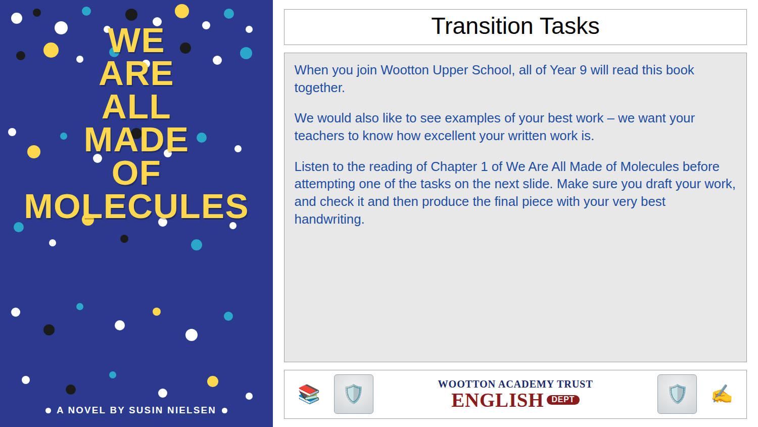WE ARE ALL MADE OF MOLECULES
A NOVEL BY SUSIN NIELSEN
Transition Tasks
When you join Wootton Upper School, all of Year 9 will read this book together.
We would also like to see examples of your best work – we want your teachers to know how excellent your written work is.
Listen to the reading of Chapter 1 of We Are All Made of Molecules before attempting one of the tasks on the next slide. Make sure you draft your work, and check it and then produce the final piece with your very best handwriting.
📚
🛡️
WOOTTON ACADEMY TRUST
ENGLISH DEPT
🛡️
✍️